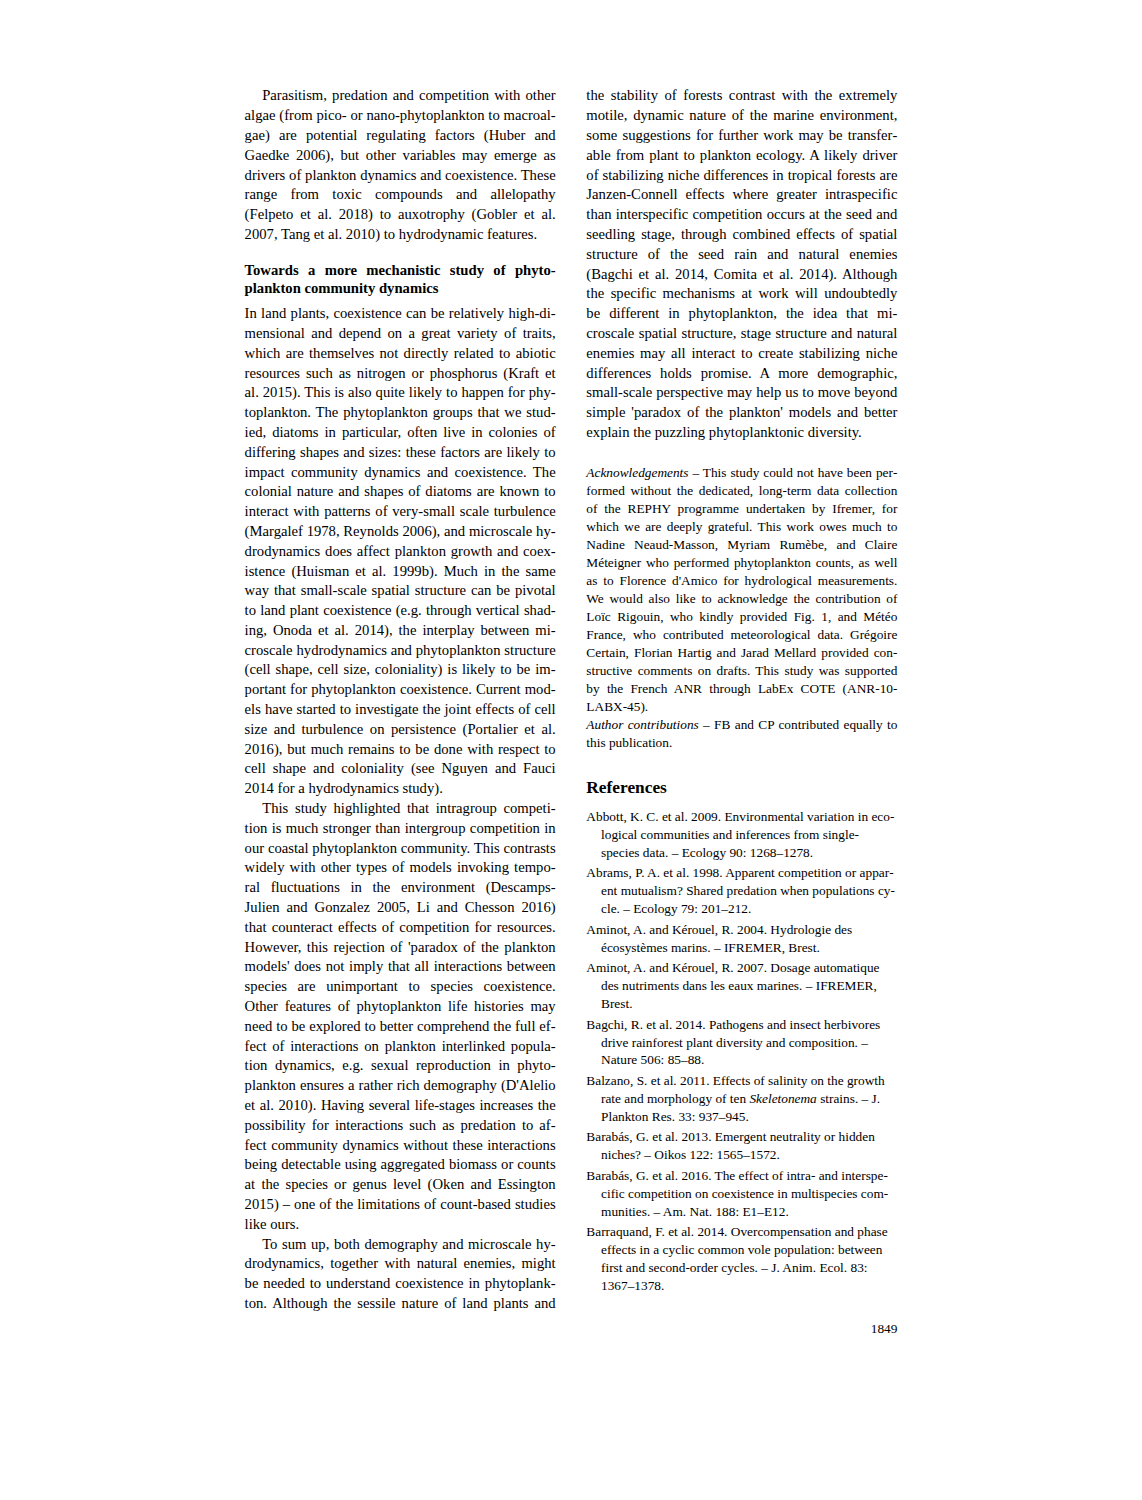Parasitism, predation and competition with other algae (from pico- or nano-phytoplankton to macroalgae) are potential regulating factors (Huber and Gaedke 2006), but other variables may emerge as drivers of plankton dynamics and coexistence. These range from toxic compounds and allelopathy (Felpeto et al. 2018) to auxotrophy (Gobler et al. 2007, Tang et al. 2010) to hydrodynamic features.
Towards a more mechanistic study of phytoplankton community dynamics
In land plants, coexistence can be relatively high-dimensional and depend on a great variety of traits, which are themselves not directly related to abiotic resources such as nitrogen or phosphorus (Kraft et al. 2015). This is also quite likely to happen for phytoplankton. The phytoplankton groups that we studied, diatoms in particular, often live in colonies of differing shapes and sizes: these factors are likely to impact community dynamics and coexistence. The colonial nature and shapes of diatoms are known to interact with patterns of very-small scale turbulence (Margalef 1978, Reynolds 2006), and microscale hydrodynamics does affect plankton growth and coexistence (Huisman et al. 1999b). Much in the same way that small-scale spatial structure can be pivotal to land plant coexistence (e.g. through vertical shading, Onoda et al. 2014), the interplay between microscale hydrodynamics and phytoplankton structure (cell shape, cell size, coloniality) is likely to be important for phytoplankton coexistence. Current models have started to investigate the joint effects of cell size and turbulence on persistence (Portalier et al. 2016), but much remains to be done with respect to cell shape and coloniality (see Nguyen and Fauci 2014 for a hydrodynamics study).
This study highlighted that intragroup competition is much stronger than intergroup competition in our coastal phytoplankton community. This contrasts widely with other types of models invoking temporal fluctuations in the environment (Descamps-Julien and Gonzalez 2005, Li and Chesson 2016) that counteract effects of competition for resources. However, this rejection of 'paradox of the plankton models' does not imply that all interactions between species are unimportant to species coexistence. Other features of phytoplankton life histories may need to be explored to better comprehend the full effect of interactions on plankton interlinked population dynamics, e.g. sexual reproduction in phytoplankton ensures a rather rich demography (D'Alelio et al. 2010). Having several life-stages increases the possibility for interactions such as predation to affect community dynamics without these interactions being detectable using aggregated biomass or counts at the species or genus level (Oken and Essington 2015) – one of the limitations of count-based studies like ours.
To sum up, both demography and microscale hydrodynamics, together with natural enemies, might be needed to understand coexistence in phytoplankton. Although the sessile nature of land plants and the stability of forests contrast with the extremely motile, dynamic nature of the marine environment, some suggestions for further work may be transferable from plant to plankton ecology. A likely driver of stabilizing niche differences in tropical forests are Janzen-Connell effects where greater intraspecific than interspecific competition occurs at the seed and seedling stage, through combined effects of spatial structure of the seed rain and natural enemies (Bagchi et al. 2014, Comita et al. 2014). Although the specific mechanisms at work will undoubtedly be different in phytoplankton, the idea that microscale spatial structure, stage structure and natural enemies may all interact to create stabilizing niche differences holds promise. A more demographic, small-scale perspective may help us to move beyond simple 'paradox of the plankton' models and better explain the puzzling phytoplanktonic diversity.
Acknowledgements – This study could not have been performed without the dedicated, long-term data collection of the REPHY programme undertaken by Ifremer, for which we are deeply grateful. This work owes much to Nadine Neaud-Masson, Myriam Rumèbe, and Claire Méteigner who performed phytoplankton counts, as well as to Florence d'Amico for hydrological measurements. We would also like to acknowledge the contribution of Loïc Rigouin, who kindly provided Fig. 1, and Météo France, who contributed meteorological data. Grégoire Certain, Florian Hartig and Jarad Mellard provided constructive comments on drafts. This study was supported by the French ANR through LabEx COTE (ANR-10-LABX-45).
Author contributions – FB and CP contributed equally to this publication.
References
Abbott, K. C. et al. 2009. Environmental variation in ecological communities and inferences from single-species data. – Ecology 90: 1268–1278.
Abrams, P. A. et al. 1998. Apparent competition or apparent mutualism? Shared predation when populations cycle. – Ecology 79: 201–212.
Aminot, A. and Kérouel, R. 2004. Hydrologie des écosystèmes marins. – IFREMER, Brest.
Aminot, A. and Kérouel, R. 2007. Dosage automatique des nutriments dans les eaux marines. – IFREMER, Brest.
Bagchi, R. et al. 2014. Pathogens and insect herbivores drive rainforest plant diversity and composition. – Nature 506: 85–88.
Balzano, S. et al. 2011. Effects of salinity on the growth rate and morphology of ten Skeletonema strains. – J. Plankton Res. 33: 937–945.
Barabás, G. et al. 2013. Emergent neutrality or hidden niches? – Oikos 122: 1565–1572.
Barabás, G. et al. 2016. The effect of intra- and interspecific competition on coexistence in multispecies communities. – Am. Nat. 188: E1–E12.
Barraquand, F. et al. 2014. Overcompensation and phase effects in a cyclic common vole population: between first and second-order cycles. – J. Anim. Ecol. 83: 1367–1378.
1849